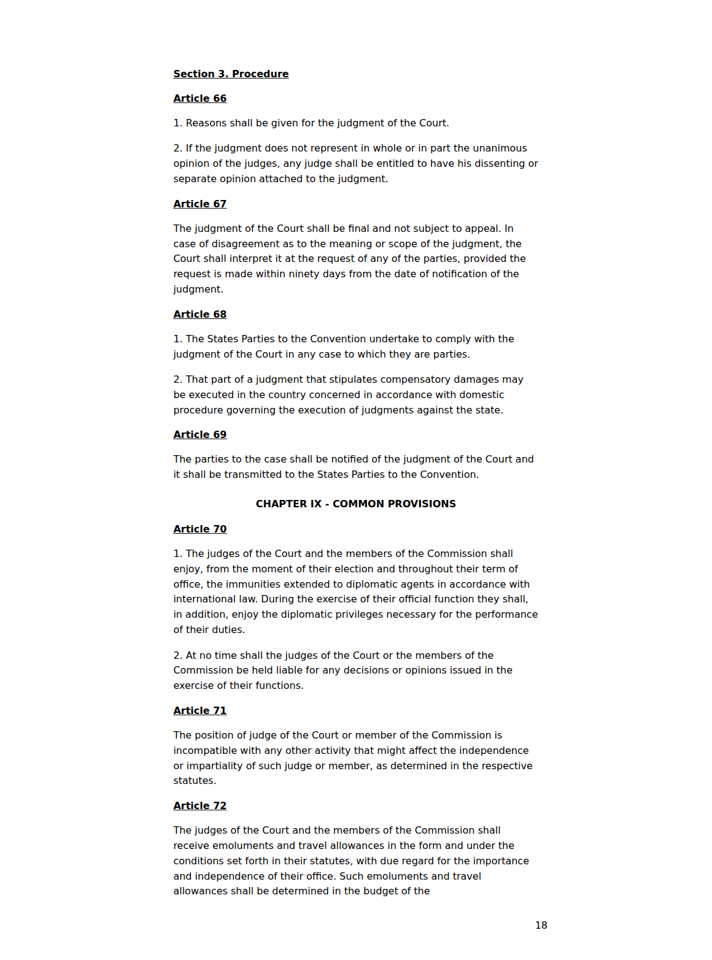Section 3. Procedure
Article 66
1. Reasons shall be given for the judgment of the Court.
2. If the judgment does not represent in whole or in part the unanimous opinion of the judges, any judge shall be entitled to have his dissenting or separate opinion attached to the judgment.
Article 67
The judgment of the Court shall be final and not subject to appeal. In case of disagreement as to the meaning or scope of the judgment, the Court shall interpret it at the request of any of the parties, provided the request is made within ninety days from the date of notification of the judgment.
Article 68
1. The States Parties to the Convention undertake to comply with the judgment of the Court in any case to which they are parties.
2. That part of a judgment that stipulates compensatory damages may be executed in the country concerned in accordance with domestic procedure governing the execution of judgments against the state.
Article 69
The parties to the case shall be notified of the judgment of the Court and it shall be transmitted to the States Parties to the Convention.
CHAPTER IX - COMMON PROVISIONS
Article 70
1. The judges of the Court and the members of the Commission shall enjoy, from the moment of their election and throughout their term of office, the immunities extended to diplomatic agents in accordance with international law. During the exercise of their official function they shall, in addition, enjoy the diplomatic privileges necessary for the performance of their duties.
2. At no time shall the judges of the Court or the members of the Commission be held liable for any decisions or opinions issued in the exercise of their functions.
Article 71
The position of judge of the Court or member of the Commission is incompatible with any other activity that might affect the independence or impartiality of such judge or member, as determined in the respective statutes.
Article 72
The judges of the Court and the members of the Commission shall receive emoluments and travel allowances in the form and under the conditions set forth in their statutes, with due regard for the importance and independence of their office. Such emoluments and travel allowances shall be determined in the budget of the
18